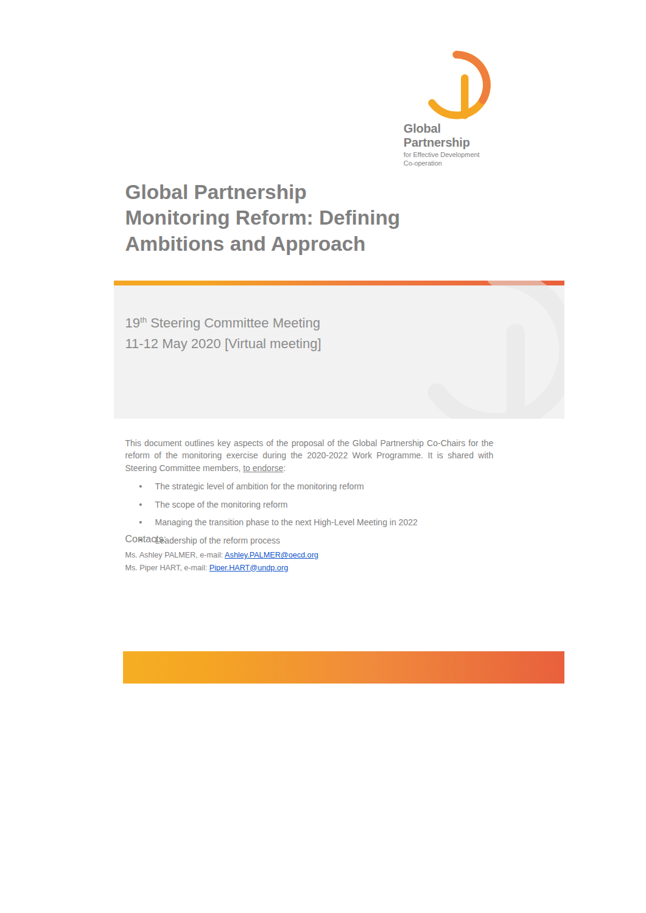Global
Partnership
for Effective Development
Co-operation
Global Partnership Monitoring Reform: Defining Ambitions and Approach
19th Steering Committee Meeting
11-12 May 2020 [Virtual meeting]
This document outlines key aspects of the proposal of the Global Partnership Co-Chairs for the reform of the monitoring exercise during the 2020-2022 Work Programme. It is shared with Steering Committee members, to endorse:
The strategic level of ambition for the monitoring reform
The scope of the monitoring reform
Managing the transition phase to the next High-Level Meeting in 2022
Leadership of the reform process
Contacts:
Ms. Ashley PALMER, e-mail: Ashley.PALMER@oecd.org
Ms. Piper HART, e-mail: Piper.HART@undp.org